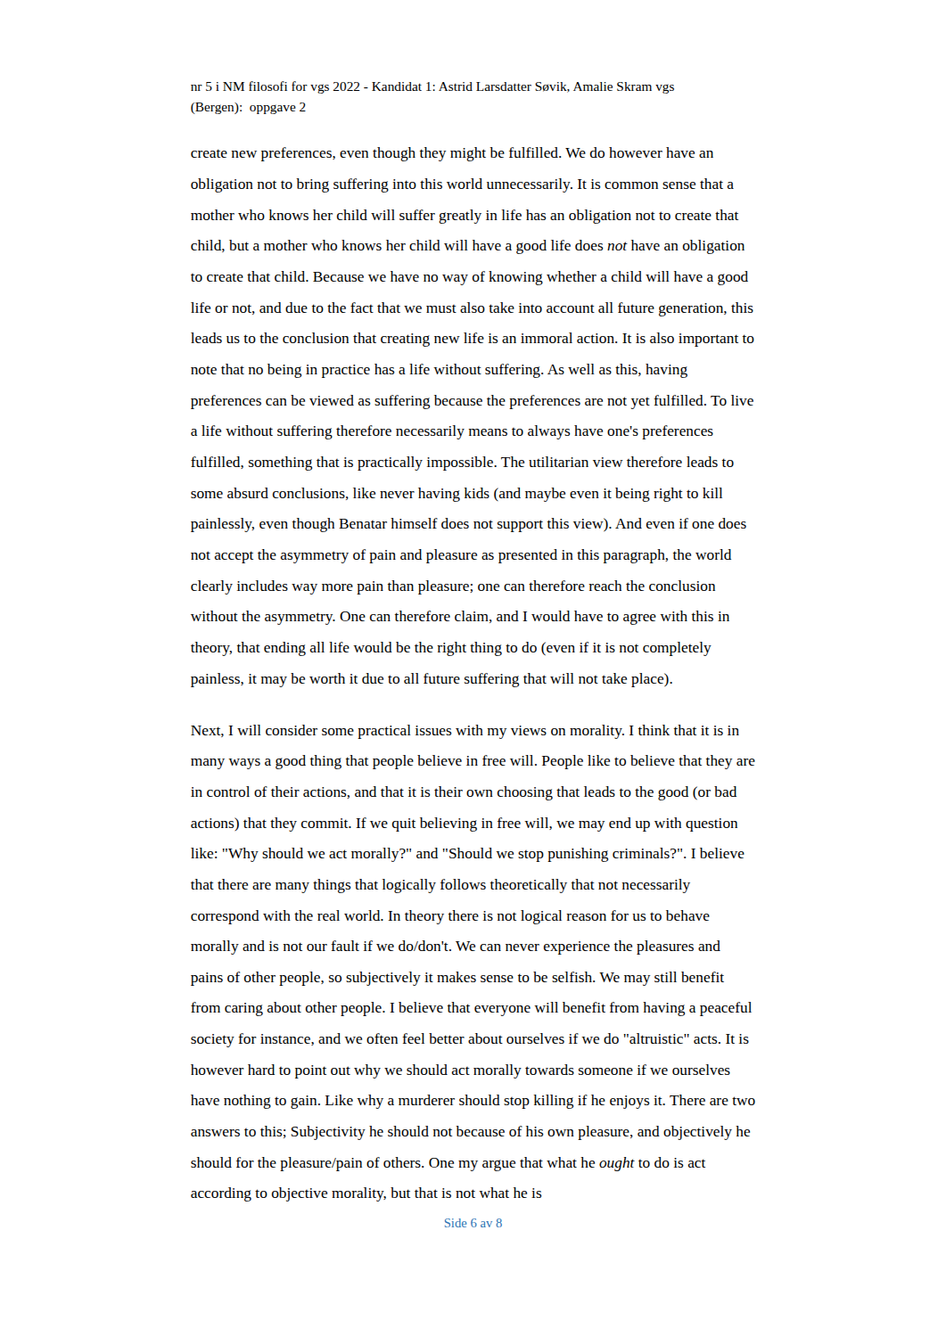nr 5 i NM filosofi for vgs 2022 - Kandidat 1: Astrid Larsdatter Søvik, Amalie Skram vgs (Bergen): oppgave 2
create new preferences, even though they might be fulfilled. We do however have an obligation not to bring suffering into this world unnecessarily. It is common sense that a mother who knows her child will suffer greatly in life has an obligation not to create that child, but a mother who knows her child will have a good life does not have an obligation to create that child. Because we have no way of knowing whether a child will have a good life or not, and due to the fact that we must also take into account all future generation, this leads us to the conclusion that creating new life is an immoral action. It is also important to note that no being in practice has a life without suffering. As well as this, having preferences can be viewed as suffering because the preferences are not yet fulfilled. To live a life without suffering therefore necessarily means to always have one's preferences fulfilled, something that is practically impossible. The utilitarian view therefore leads to some absurd conclusions, like never having kids (and maybe even it being right to kill painlessly, even though Benatar himself does not support this view). And even if one does not accept the asymmetry of pain and pleasure as presented in this paragraph, the world clearly includes way more pain than pleasure; one can therefore reach the conclusion without the asymmetry. One can therefore claim, and I would have to agree with this in theory, that ending all life would be the right thing to do (even if it is not completely painless, it may be worth it due to all future suffering that will not take place).
Next, I will consider some practical issues with my views on morality. I think that it is in many ways a good thing that people believe in free will. People like to believe that they are in control of their actions, and that it is their own choosing that leads to the good (or bad actions) that they commit. If we quit believing in free will, we may end up with question like: "Why should we act morally?" and "Should we stop punishing criminals?". I believe that there are many things that logically follows theoretically that not necessarily correspond with the real world. In theory there is not logical reason for us to behave morally and is not our fault if we do/don't. We can never experience the pleasures and pains of other people, so subjectively it makes sense to be selfish. We may still benefit from caring about other people. I believe that everyone will benefit from having a peaceful society for instance, and we often feel better about ourselves if we do "altruistic" acts. It is however hard to point out why we should act morally towards someone if we ourselves have nothing to gain. Like why a murderer should stop killing if he enjoys it. There are two answers to this; Subjectivity he should not because of his own pleasure, and objectively he should for the pleasure/pain of others. One my argue that what he ought to do is act according to objective morality, but that is not what he is
Side 6 av 8